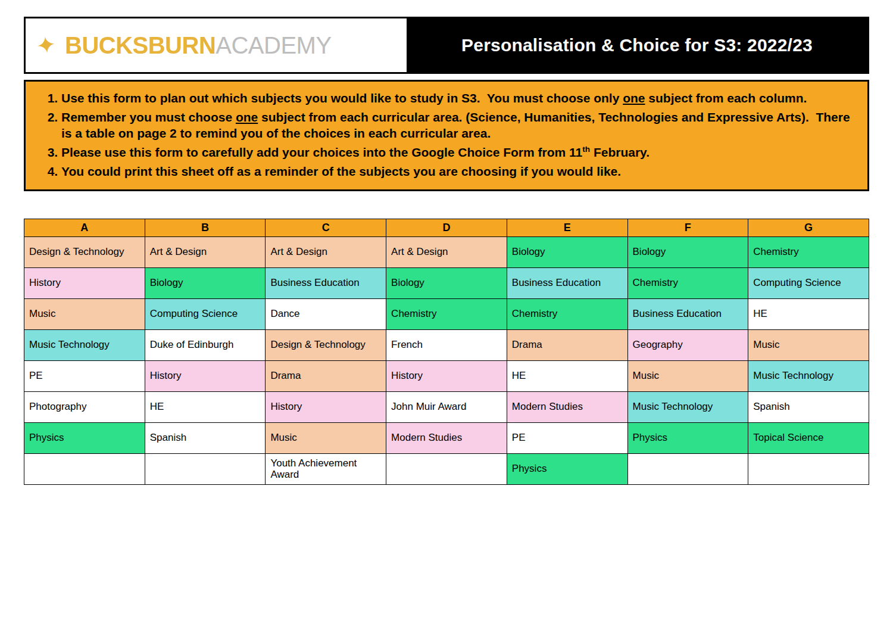✦ BUCKSBURN ACADEMY
Personalisation & Choice for S3: 2022/23
Use this form to plan out which subjects you would like to study in S3. You must choose only one subject from each column.
Remember you must choose one subject from each curricular area. (Science, Humanities, Technologies and Expressive Arts). There is a table on page 2 to remind you of the choices in each curricular area.
Please use this form to carefully add your choices into the Google Choice Form from 11th February.
You could print this sheet off as a reminder of the subjects you are choosing if you would like.
| A | B | C | D | E | F | G |
| --- | --- | --- | --- | --- | --- | --- |
| Design & Technology | Art & Design | Art & Design | Art & Design | Biology | Biology | Chemistry |
| History | Biology | Business Education | Biology | Business Education | Chemistry | Computing Science |
| Music | Computing Science | Dance | Chemistry | Chemistry | Business Education | HE |
| Music Technology | Duke of Edinburgh | Design & Technology | French | Drama | Geography | Music |
| PE | History | Drama | History | HE | Music | Music Technology |
| Photography | HE | History | John Muir Award | Modern Studies | Music Technology | Spanish |
| Physics | Spanish | Music | Modern Studies | PE | Physics | Topical Science |
| | | Youth Achievement Award | | Physics | | |